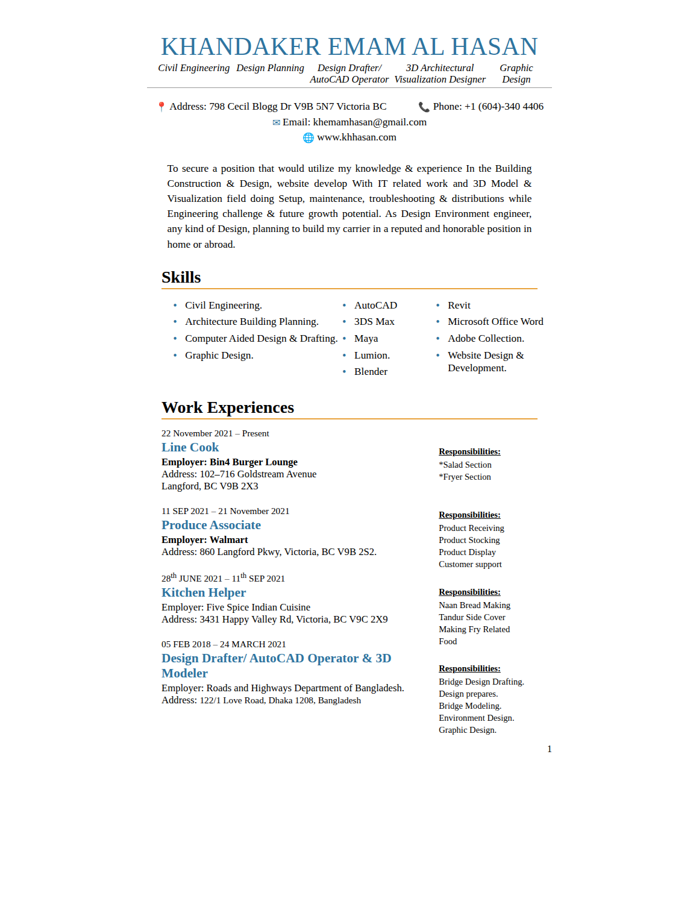KHANDAKER EMAM AL HASAN
Civil Engineering Design Planning Design Drafter/
AutoCAD Operator 3D Architectural
Visualization Designer Graphic
Design
📍 Address: 798 Cecil Blogg Dr V9B 5N7 Victoria BC 📞 Phone: +1 (604)-340 4406
✉ Email: khemamhasan@gmail.com
🌐 www.khhasan.com
To secure a position that would utilize my knowledge & experience In the Building Construction & Design, website develop With IT related work and 3D Model & Visualization field doing Setup, maintenance, troubleshooting & distributions while Engineering challenge & future growth potential. As Design Environment engineer, any kind of Design, planning to build my carrier in a reputed and honorable position in home or abroad.
Skills
Civil Engineering.
Architecture Building Planning.
Computer Aided Design & Drafting.
Graphic Design.
AutoCAD
3DS Max
Maya
Lumion.
Blender
Revit
Microsoft Office Word
Adobe Collection.
Website Design & Development.
Work Experiences
22 November 2021 – Present
Line Cook
Employer: Bin4 Burger Lounge
Address: 102–716 Goldstream Avenue
Langford, BC V9B 2X3
11 SEP 2021 – 21 November 2021
Produce Associate
Employer: Walmart
Address: 860 Langford Pkwy, Victoria, BC V9B 2S2.
28th JUNE 2021 – 11th SEP 2021
Kitchen Helper
Employer: Five Spice Indian Cuisine
Address: 3431 Happy Valley Rd, Victoria, BC V9C 2X9
05 FEB 2018 – 24 MARCH 2021
Design Drafter/ AutoCAD Operator & 3D Modeler
Employer: Roads and Highways Department of Bangladesh.
Address: 122/1 Love Road, Dhaka 1208, Bangladesh
Responsibilities:
*Salad Section
*Fryer Section
Responsibilities:
Product Receiving
Product Stocking
Product Display
Customer support
Responsibilities:
Naan Bread Making
Tandur Side Cover
Making Fry Related
Food
Responsibilities:
Bridge Design Drafting.
Design prepares.
Bridge Modeling.
Environment Design.
Graphic Design.
1